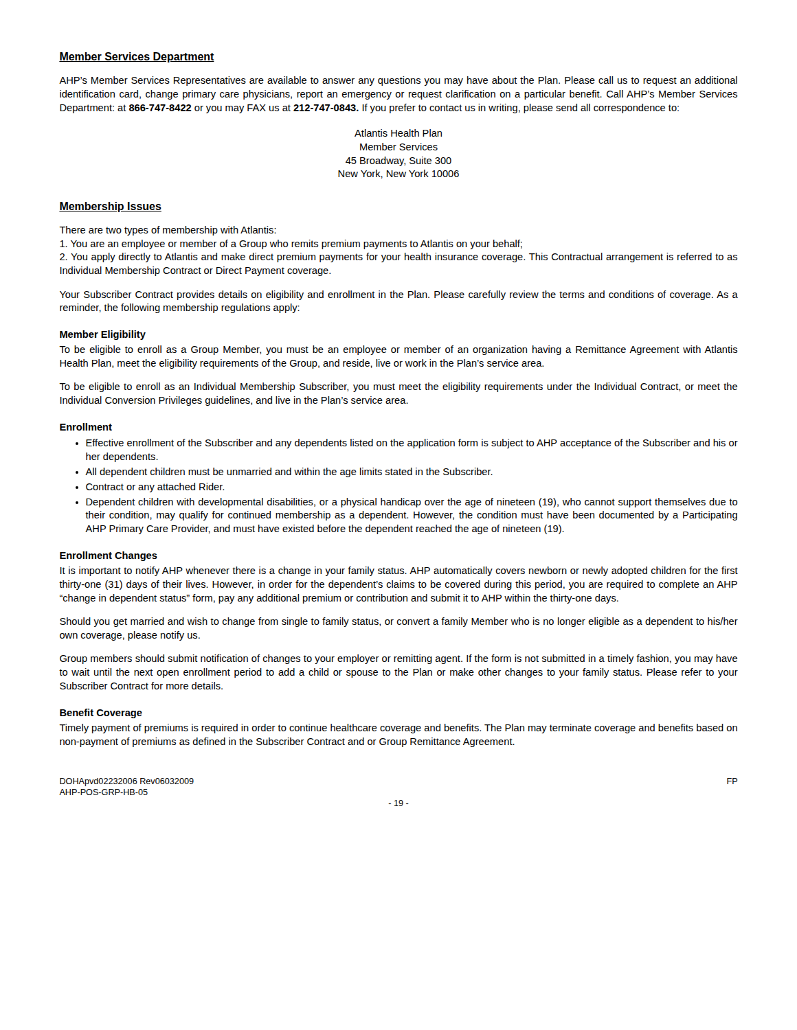Member Services Department
AHP’s Member Services Representatives are available to answer any questions you may have about the Plan. Please call us to request an additional identification card, change primary care physicians, report an emergency or request clarification on a particular benefit. Call AHP’s Member Services Department: at 866-747-8422 or you may FAX us at 212-747-0843. If you prefer to contact us in writing, please send all correspondence to:
Atlantis Health Plan
Member Services
45 Broadway, Suite 300
New York, New York 10006
Membership Issues
There are two types of membership with Atlantis:
1. You are an employee or member of a Group who remits premium payments to Atlantis on your behalf;
2. You apply directly to Atlantis and make direct premium payments for your health insurance coverage. This Contractual arrangement is referred to as Individual Membership Contract or Direct Payment coverage.
Your Subscriber Contract provides details on eligibility and enrollment in the Plan. Please carefully review the terms and conditions of coverage. As a reminder, the following membership regulations apply:
Member Eligibility
To be eligible to enroll as a Group Member, you must be an employee or member of an organization having a Remittance Agreement with Atlantis Health Plan, meet the eligibility requirements of the Group, and reside, live or work in the Plan’s service area.
To be eligible to enroll as an Individual Membership Subscriber, you must meet the eligibility requirements under the Individual Contract, or meet the Individual Conversion Privileges guidelines, and live in the Plan’s service area.
Enrollment
Effective enrollment of the Subscriber and any dependents listed on the application form is subject to AHP acceptance of the Subscriber and his or her dependents.
All dependent children must be unmarried and within the age limits stated in the Subscriber.
Contract or any attached Rider.
Dependent children with developmental disabilities, or a physical handicap over the age of nineteen (19), who cannot support themselves due to their condition, may qualify for continued membership as a dependent. However, the condition must have been documented by a Participating AHP Primary Care Provider, and must have existed before the dependent reached the age of nineteen (19).
Enrollment Changes
It is important to notify AHP whenever there is a change in your family status. AHP automatically covers newborn or newly adopted children for the first thirty-one (31) days of their lives. However, in order for the dependent’s claims to be covered during this period, you are required to complete an AHP “change in dependent status” form, pay any additional premium or contribution and submit it to AHP within the thirty-one days.
Should you get married and wish to change from single to family status, or convert a family Member who is no longer eligible as a dependent to his/her own coverage, please notify us.
Group members should submit notification of changes to your employer or remitting agent. If the form is not submitted in a timely fashion, you may have to wait until the next open enrollment period to add a child or spouse to the Plan or make other changes to your family status. Please refer to your Subscriber Contract for more details.
Benefit Coverage
Timely payment of premiums is required in order to continue healthcare coverage and benefits. The Plan may terminate coverage and benefits based on non-payment of premiums as defined in the Subscriber Contract and or Group Remittance Agreement.
DOHApvd02232006 Rev06032009
AHP-POS-GRP-HB-05
FP
- 19 -